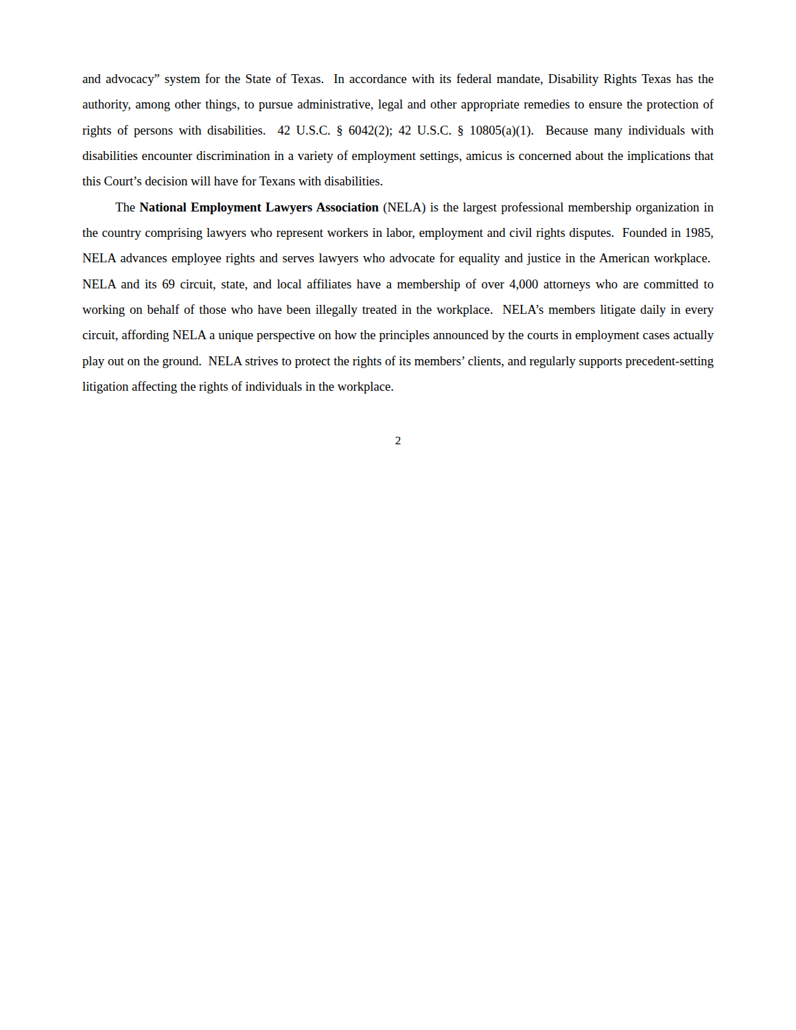and advocacy” system for the State of Texas. In accordance with its federal mandate, Disability Rights Texas has the authority, among other things, to pursue administrative, legal and other appropriate remedies to ensure the protection of rights of persons with disabilities. 42 U.S.C. § 6042(2); 42 U.S.C. § 10805(a)(1). Because many individuals with disabilities encounter discrimination in a variety of employment settings, amicus is concerned about the implications that this Court’s decision will have for Texans with disabilities.
The National Employment Lawyers Association (NELA) is the largest professional membership organization in the country comprising lawyers who represent workers in labor, employment and civil rights disputes. Founded in 1985, NELA advances employee rights and serves lawyers who advocate for equality and justice in the American workplace. NELA and its 69 circuit, state, and local affiliates have a membership of over 4,000 attorneys who are committed to working on behalf of those who have been illegally treated in the workplace. NELA’s members litigate daily in every circuit, affording NELA a unique perspective on how the principles announced by the courts in employment cases actually play out on the ground. NELA strives to protect the rights of its members’ clients, and regularly supports precedent-setting litigation affecting the rights of individuals in the workplace.
2